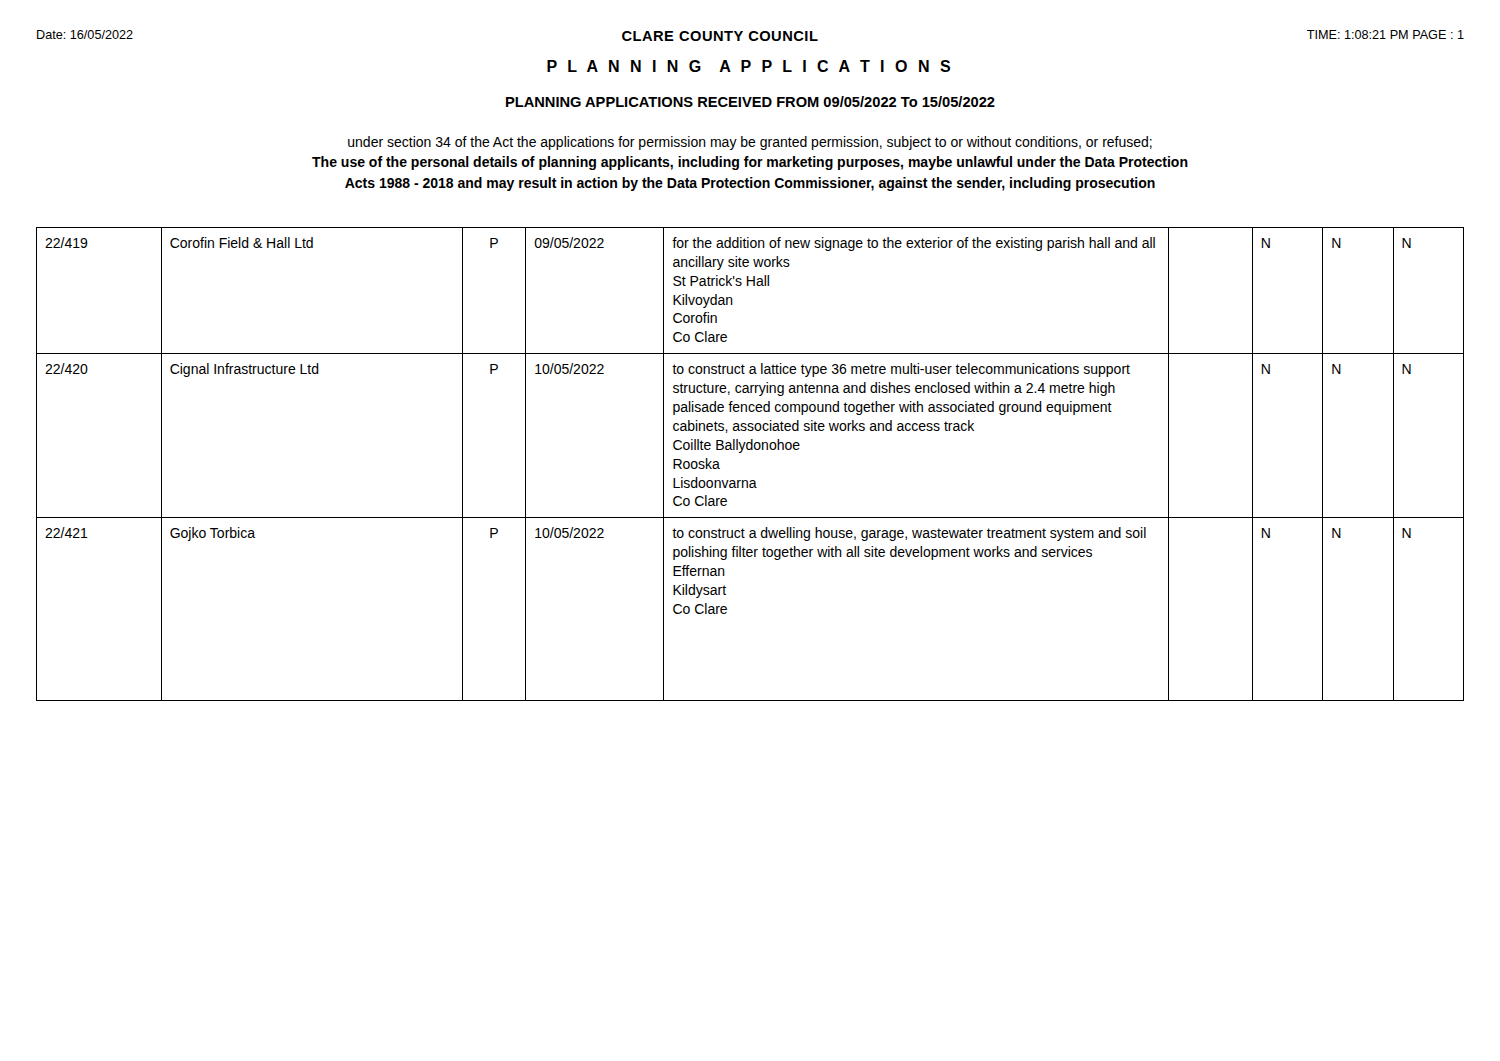Date: 16/05/2022
CLARE COUNTY COUNCIL
TIME: 1:08:21 PM PAGE : 1
P L A N N I N G A P P L I C A T I O N S
PLANNING APPLICATIONS RECEIVED FROM 09/05/2022 To 15/05/2022
under section 34 of the Act the applications for permission may be granted permission, subject to or without conditions, or refused;
The use of the personal details of planning applicants, including for marketing purposes, maybe unlawful under the Data Protection
Acts 1988 - 2018 and may result in action by the Data Protection Commissioner, against the sender, including prosecution
| 22/419 | Corofin Field & Hall Ltd | P | 09/05/2022 | for the addition of new signage to the exterior of the existing parish hall and all ancillary site works St Patrick's Hall Kilvoydan Corofin Co Clare | | N | N | N |
| 22/420 | Cignal Infrastructure Ltd | P | 10/05/2022 | to construct a lattice type 36 metre multi-user telecommunications support structure, carrying antenna and dishes enclosed within a 2.4 metre high palisade fenced compound together with associated ground equipment cabinets, associated site works and access track Coillte Ballydonohoe Rooska Lisdoonvarna Co Clare | | N | N | N |
| 22/421 | Gojko Torbica | P | 10/05/2022 | to construct a dwelling house, garage, wastewater treatment system and soil polishing filter together with all site development works and services Effernan Kildysart Co Clare | | N | N | N |